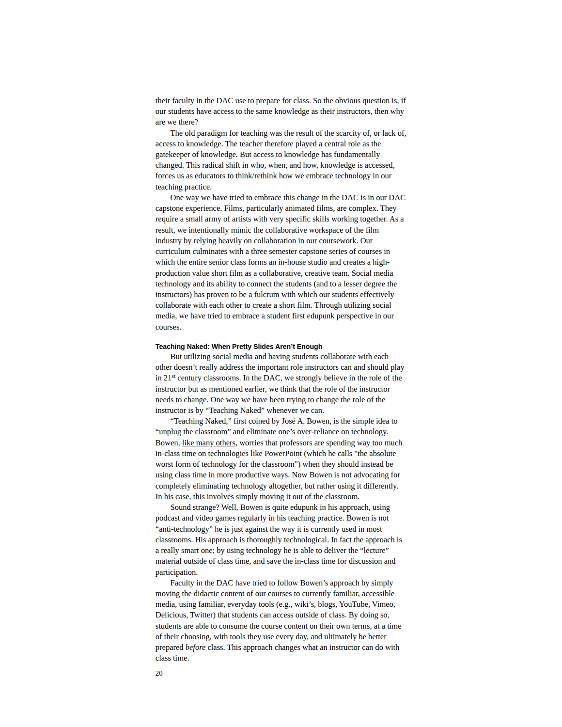their faculty in the DAC use to prepare for class. So the obvious question is, if our students have access to the same knowledge as their instructors, then why are we there?
The old paradigm for teaching was the result of the scarcity of, or lack of, access to knowledge. The teacher therefore played a central role as the gatekeeper of knowledge. But access to knowledge has fundamentally changed. This radical shift in who, when, and how, knowledge is accessed, forces us as educators to think/rethink how we embrace technology in our teaching practice.
One way we have tried to embrace this change in the DAC is in our DAC capstone experience. Films, particularly animated films, are complex. They require a small army of artists with very specific skills working together. As a result, we intentionally mimic the collaborative workspace of the film industry by relying heavily on collaboration in our coursework. Our curriculum culminates with a three semester capstone series of courses in which the entire senior class forms an in-house studio and creates a high-production value short film as a collaborative, creative team. Social media technology and its ability to connect the students (and to a lesser degree the instructors) has proven to be a fulcrum with which our students effectively collaborate with each other to create a short film. Through utilizing social media, we have tried to embrace a student first edupunk perspective in our courses.
Teaching Naked: When Pretty Slides Aren’t Enough
But utilizing social media and having students collaborate with each other doesn’t really address the important role instructors can and should play in 21st century classrooms. In the DAC, we strongly believe in the role of the instructor but as mentioned earlier, we think that the role of the instructor needs to change. One way we have been trying to change the role of the instructor is by “Teaching Naked” whenever we can.
“Teaching Naked,” first coined by José A. Bowen, is the simple idea to “unplug the classroom” and eliminate one’s over-reliance on technology. Bowen, like many others, worries that professors are spending way too much in-class time on technologies like PowerPoint (which he calls "the absolute worst form of technology for the classroom") when they should instead be using class time in more productive ways. Now Bowen is not advocating for completely eliminating technology altogether, but rather using it differently. In his case, this involves simply moving it out of the classroom.
Sound strange? Well, Bowen is quite edupunk in his approach, using podcast and video games regularly in his teaching practice. Bowen is not “anti-technology” he is just against the way it is currently used in most classrooms. His approach is thoroughly technological. In fact the approach is a really smart one; by using technology he is able to deliver the “lecture” material outside of class time, and save the in-class time for discussion and participation.
Faculty in the DAC have tried to follow Bowen’s approach by simply moving the didactic content of our courses to currently familiar, accessible media, using familiar, everyday tools (e.g., wiki’s, blogs, YouTube, Vimeo, Delicious, Twitter) that students can access outside of class. By doing so, students are able to consume the course content on their own terms, at a time of their choosing, with tools they use every day, and ultimately be better prepared before class. This approach changes what an instructor can do with class time.
20